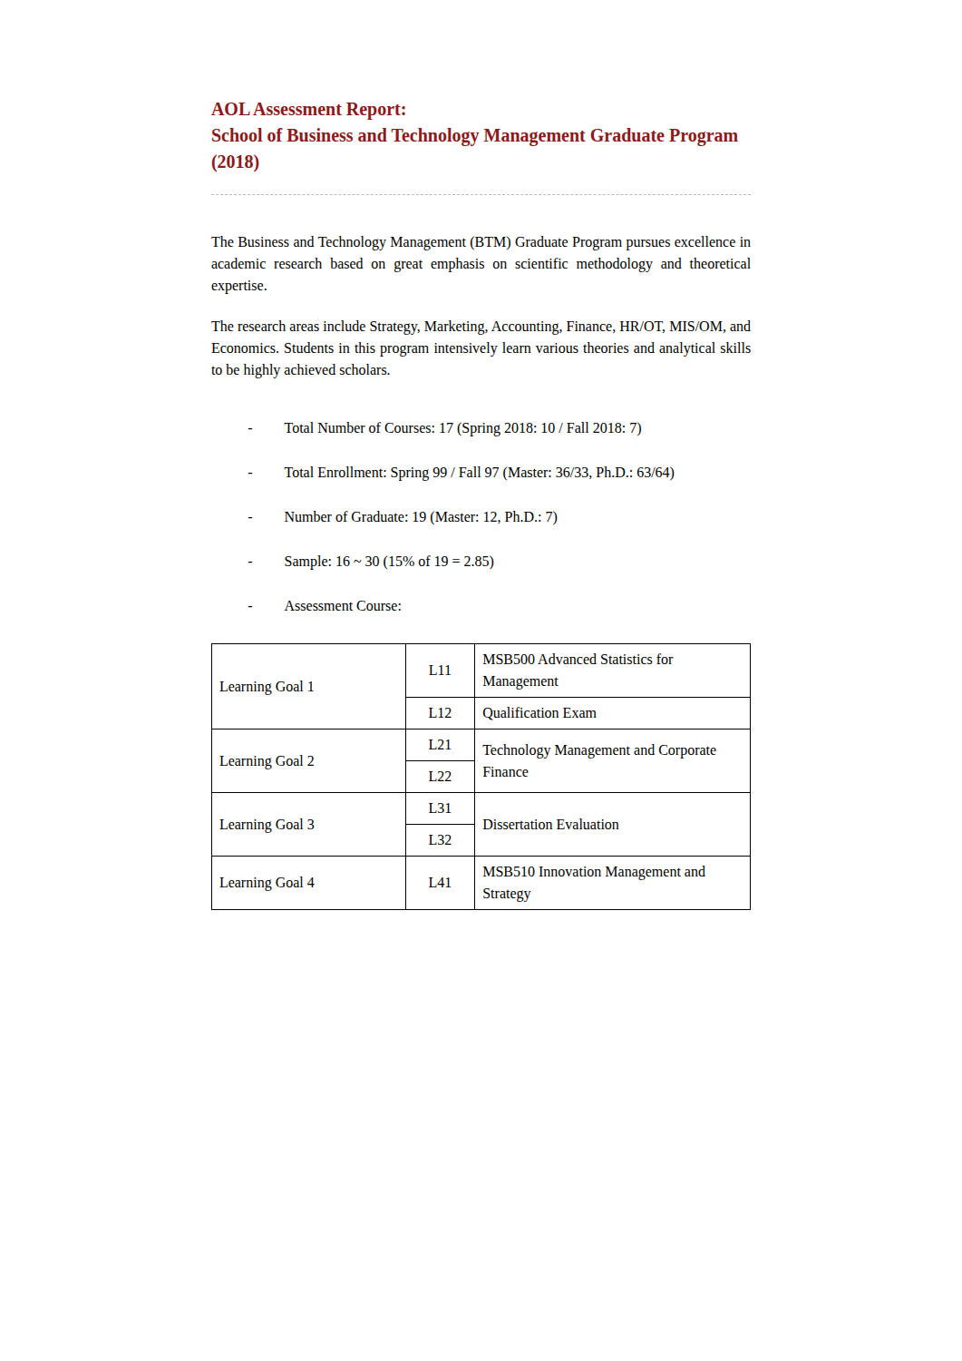AOL Assessment Report: School of Business and Technology Management Graduate Program (2018)
The Business and Technology Management (BTM) Graduate Program pursues excellence in academic research based on great emphasis on scientific methodology and theoretical expertise.
The research areas include Strategy, Marketing, Accounting, Finance, HR/OT, MIS/OM, and Economics. Students in this program intensively learn various theories and analytical skills to be highly achieved scholars.
Total Number of Courses: 17 (Spring 2018: 10 / Fall 2018: 7)
Total Enrollment: Spring 99 / Fall 97 (Master: 36/33, Ph.D.: 63/64)
Number of Graduate: 19 (Master: 12, Ph.D.: 7)
Sample: 16 ~ 30 (15% of 19 = 2.85)
Assessment Course:
| Learning Goal 1 | L11 | MSB500 Advanced Statistics for Management |
| L12 | Qualification Exam |
| Learning Goal 2 | L21 | Technology Management and Corporate Finance |
| L22 |
| Learning Goal 3 | L31 | Dissertation Evaluation |
| L32 |
| Learning Goal 4 | L41 | MSB510 Innovation Management and Strategy |